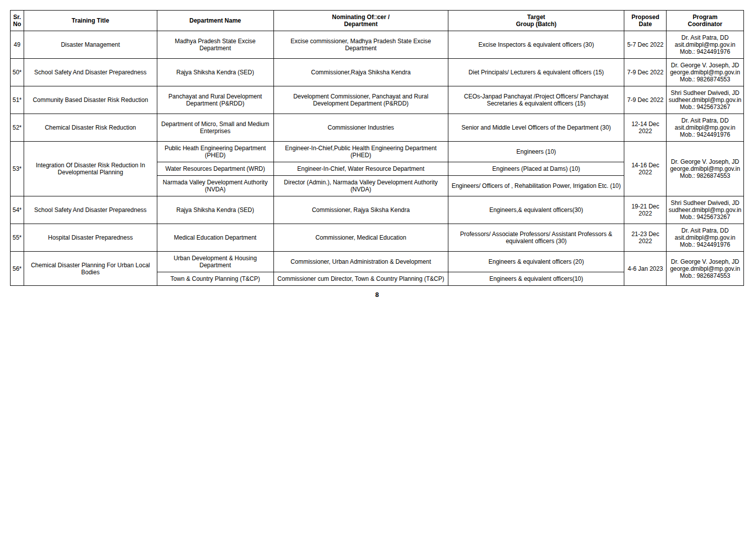| Sr. No | Training Title | Department Name | Nominating Of□cer / Department | Target Group (Batch) | Proposed Date | Program Coordinator |
| --- | --- | --- | --- | --- | --- | --- |
| 49 | Disaster Management | Madhya Pradesh State Excise Department | Excise commissioner, Madhya Pradesh State Excise Department | Excise Inspectors & equivalent officers (30) | 5-7 Dec 2022 | Dr. Asit Patra, DD asit.dmibpl@mp.gov.in Mob.: 9424491976 |
| 50* | School Safety And Disaster Preparedness | Rajya Shiksha Kendra (SED) | Commissioner,Rajya Shiksha Kendra | Diet Principals/ Lecturers & equivalent officers (15) | 7-9 Dec 2022 | Dr. George V. Joseph, JD george.dmibpl@mp.gov.in Mob.: 9826874553 |
| 51* | Community Based Disaster Risk Reduction | Panchayat and Rural Development Department (P&RDD) | Development Commissioner, Panchayat and Rural Development Department (P&RDD) | CEOs-Janpad Panchayat /Project Officers/ Panchayat Secretaries & equivalent officers (15) | 7-9 Dec 2022 | Shri Sudheer Dwivedi, JD sudheer.dmibpl@mp.gov.in Mob.: 9425673267 |
| 52* | Chemical Disaster Risk Reduction | Department of Micro, Small and Medium Enterprises | Commissioner Industries | Senior and Middle Level Officers of the Department (30) | 12-14 Dec 2022 | Dr. Asit Patra, DD asit.dmibpl@mp.gov.in Mob.: 9424491976 |
| 53* | Integration Of Disaster Risk Reduction In Developmental Planning | Public Heath Engineering Department (PHED) | Engineer-In-Chief,Public Health Engineering Department (PHED) | Engineers (10) | 14-16 Dec 2022 | Dr. George V. Joseph, JD george.dmibpl@mp.gov.in Mob.: 9826874553 |
| Water Resources Department (WRD) | Engineer-In-Chief, Water Resource Department | Engineers (Placed at Dams) (10) |
| Narmada Valley Development Authority (NVDA) | Director (Admin.), Narmada Valley Development Authority (NVDA) | Engineers/ Officers of , Rehabilitation Power, Irrigation Etc. (10) |
| 54* | School Safety And Disaster Preparedness | Rajya Shiksha Kendra (SED) | Commissioner, Rajya Siksha Kendra | Engineers,& equivalent officers(30) | 19-21 Dec 2022 | Shri Sudheer Dwivedi, JD sudheer.dmibpl@mp.gov.in Mob.: 9425673267 |
| 55* | Hospital Disaster Preparedness | Medical Education Department | Commissioner, Medical Education | Professors/ Associate Professors/ Assistant Professors & equivalent officers (30) | 21-23 Dec 2022 | Dr. Asit Patra, DD asit.dmibpl@mp.gov.in Mob.: 9424491976 |
| 56* | Chemical Disaster Planning For Urban Local Bodies | Urban Development & Housing Department | Commissioner, Urban Administration & Development | Engineers & equivalent officers (20) | 4-6 Jan 2023 | Dr. George V. Joseph, JD george.dmibpl@mp.gov.in Mob.: 9826874553 |
| Town & Country Planning (T&CP) | Commissioner cum Director, Town & Country Planning (T&CP) | Engineers & equivalent officers(10) |
8